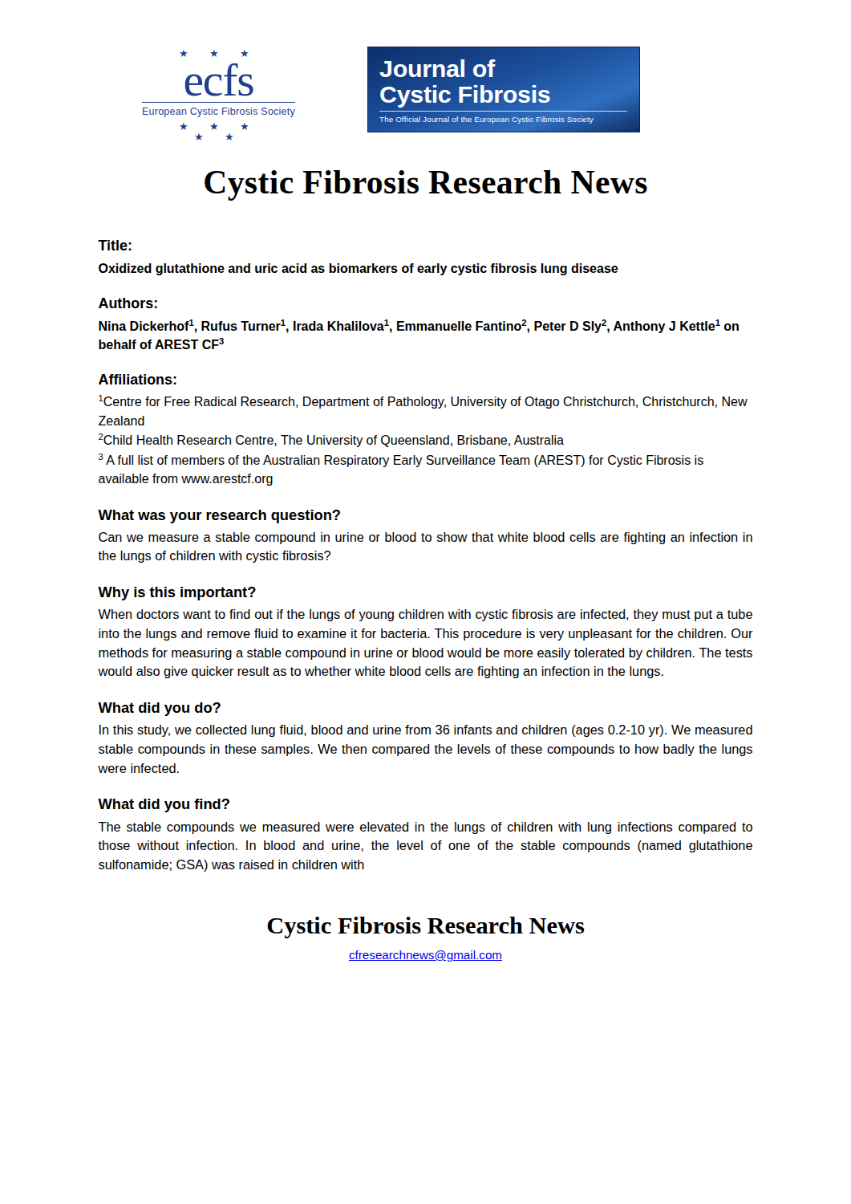★ ★ ★
ecfs
European Cystic Fibrosis Society
★ ★ ★
★ ★
Journal of
Cystic Fibrosis
The Official Journal of the European Cystic Fibrosis Society
Cystic Fibrosis Research News
Title:
Oxidized glutathione and uric acid as biomarkers of early cystic fibrosis lung disease
Authors:
Nina Dickerhof1, Rufus Turner1, Irada Khalilova1, Emmanuelle Fantino2, Peter D Sly2, Anthony J Kettle1 on behalf of AREST CF3
Affiliations:
1Centre for Free Radical Research, Department of Pathology, University of Otago Christchurch, Christchurch, New Zealand
2Child Health Research Centre, The University of Queensland, Brisbane, Australia
3 A full list of members of the Australian Respiratory Early Surveillance Team (AREST) for Cystic Fibrosis is available from www.arestcf.org
What was your research question?
Can we measure a stable compound in urine or blood to show that white blood cells are fighting an infection in the lungs of children with cystic fibrosis?
Why is this important?
When doctors want to find out if the lungs of young children with cystic fibrosis are infected, they must put a tube into the lungs and remove fluid to examine it for bacteria. This procedure is very unpleasant for the children. Our methods for measuring a stable compound in urine or blood would be more easily tolerated by children. The tests would also give quicker result as to whether white blood cells are fighting an infection in the lungs.
What did you do?
In this study, we collected lung fluid, blood and urine from 36 infants and children (ages 0.2-10 yr). We measured stable compounds in these samples. We then compared the levels of these compounds to how badly the lungs were infected.
What did you find?
The stable compounds we measured were elevated in the lungs of children with lung infections compared to those without infection. In blood and urine, the level of one of the stable compounds (named glutathione sulfonamide; GSA) was raised in children with
Cystic Fibrosis Research News
cfresearchnews@gmail.com